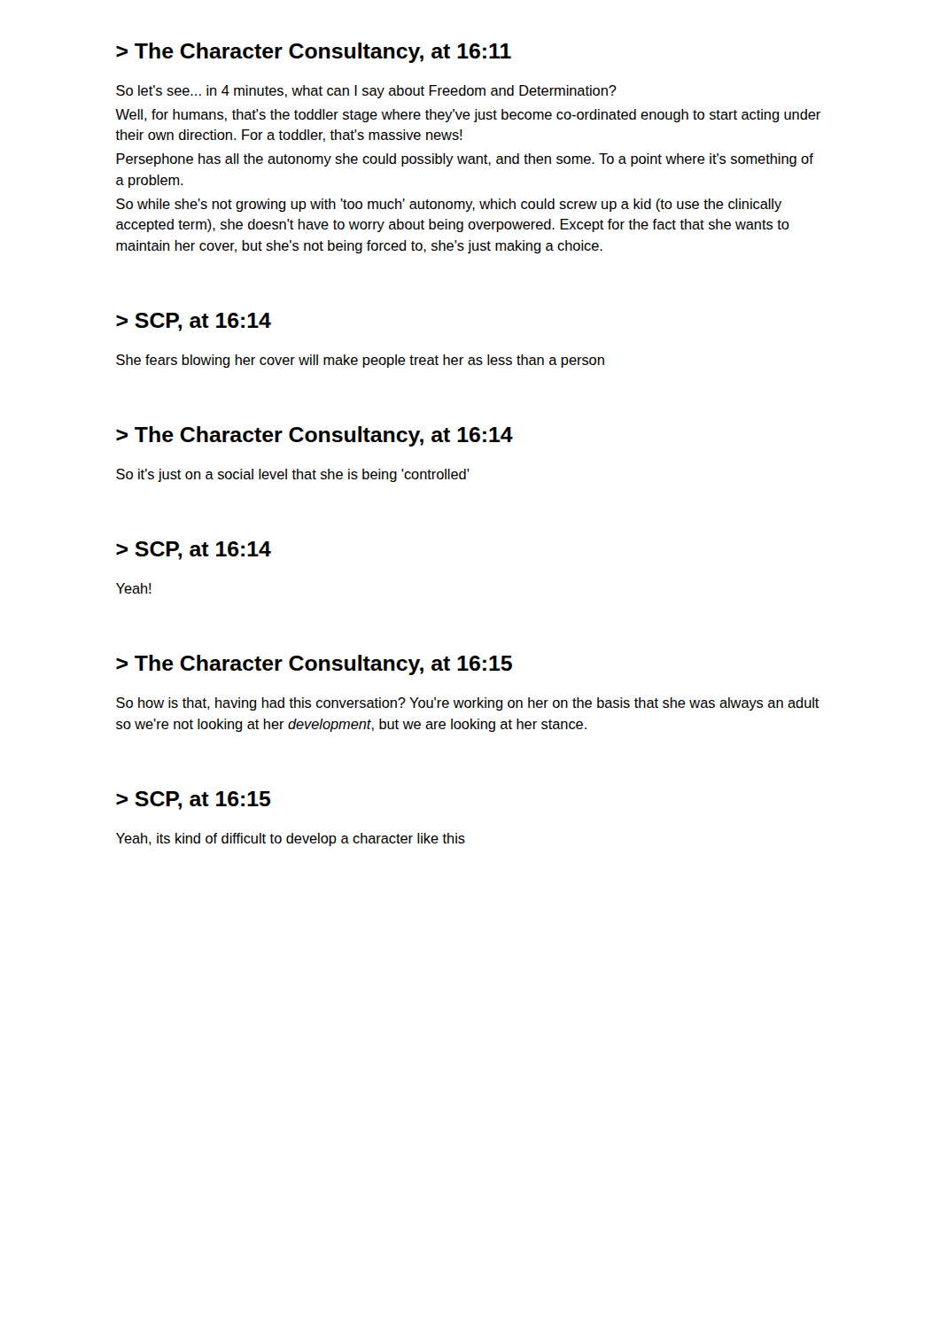> The Character Consultancy, at 16:11
So let's see... in 4 minutes, what can I say about Freedom and Determination?
Well, for humans, that's the toddler stage where they've just become co-ordinated enough to start acting under their own direction. For a toddler, that's massive news!
Persephone has all the autonomy she could possibly want, and then some. To a point where it's something of a problem.
So while she's not growing up with 'too much' autonomy, which could screw up a kid (to use the clinically accepted term), she doesn't have to worry about being overpowered. Except for the fact that she wants to maintain her cover, but she's not being forced to, she's just making a choice.
> SCP, at 16:14
She fears blowing her cover will make people treat her as less than a person
> The Character Consultancy, at 16:14
So it's just on a social level that she is being 'controlled'
> SCP, at 16:14
Yeah!
> The Character Consultancy, at 16:15
So how is that, having had this conversation? You're working on her on the basis that she was always an adult so we're not looking at her development, but we are looking at her stance.
> SCP, at 16:15
Yeah, its kind of difficult to develop a character like this